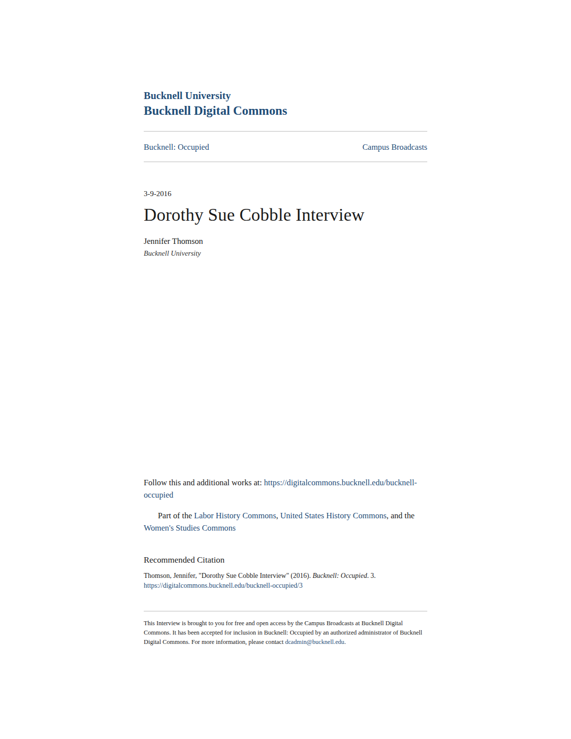Bucknell University
Bucknell Digital Commons
Bucknell: Occupied
Campus Broadcasts
3-9-2016
Dorothy Sue Cobble Interview
Jennifer Thomson
Bucknell University
Follow this and additional works at: https://digitalcommons.bucknell.edu/bucknell-occupied
Part of the Labor History Commons, United States History Commons, and the Women's Studies Commons
Recommended Citation
Thomson, Jennifer, "Dorothy Sue Cobble Interview" (2016). Bucknell: Occupied. 3.
https://digitalcommons.bucknell.edu/bucknell-occupied/3
This Interview is brought to you for free and open access by the Campus Broadcasts at Bucknell Digital Commons. It has been accepted for inclusion in Bucknell: Occupied by an authorized administrator of Bucknell Digital Commons. For more information, please contact dcadmin@bucknell.edu.